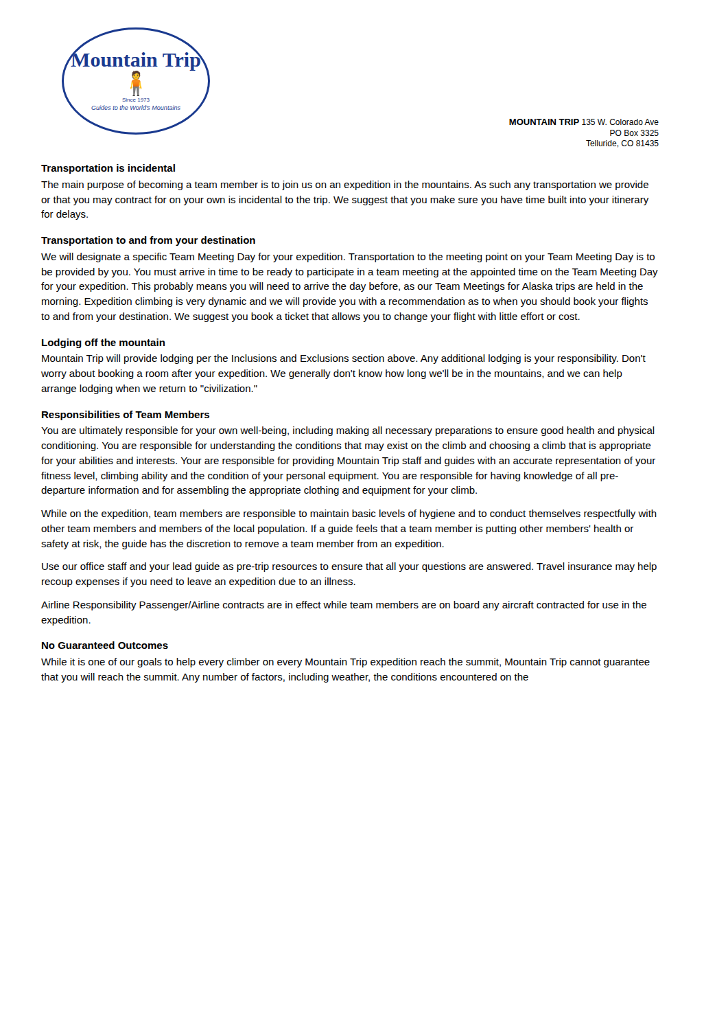Mountain Trip
🧍
Since 1973
Guides to the World's Mountains
MOUNTAIN TRIP 135 W. Colorado Ave
PO Box 3325
Telluride, CO 81435
Transportation is incidental
The main purpose of becoming a team member is to join us on an expedition in the mountains. As such any transportation we provide or that you may contract for on your own is incidental to the trip. We suggest that you make sure you have time built into your itinerary for delays.
Transportation to and from your destination
We will designate a specific Team Meeting Day for your expedition. Transportation to the meeting point on your Team Meeting Day is to be provided by you. You must arrive in time to be ready to participate in a team meeting at the appointed time on the Team Meeting Day for your expedition. This probably means you will need to arrive the day before, as our Team Meetings for Alaska trips are held in the morning. Expedition climbing is very dynamic and we will provide you with a recommendation as to when you should book your flights to and from your destination. We suggest you book a ticket that allows you to change your flight with little effort or cost.
Lodging off the mountain
Mountain Trip will provide lodging per the Inclusions and Exclusions section above. Any additional lodging is your responsibility. Don't worry about booking a room after your expedition. We generally don't know how long we'll be in the mountains, and we can help arrange lodging when we return to "civilization."
Responsibilities of Team Members
You are ultimately responsible for your own well-being, including making all necessary preparations to ensure good health and physical conditioning. You are responsible for understanding the conditions that may exist on the climb and choosing a climb that is appropriate for your abilities and interests. Your are responsible for providing Mountain Trip staff and guides with an accurate representation of your fitness level, climbing ability and the condition of your personal equipment. You are responsible for having knowledge of all pre-departure information and for assembling the appropriate clothing and equipment for your climb.
While on the expedition, team members are responsible to maintain basic levels of hygiene and to conduct themselves respectfully with other team members and members of the local population. If a guide feels that a team member is putting other members' health or safety at risk, the guide has the discretion to remove a team member from an expedition.
Use our office staff and your lead guide as pre-trip resources to ensure that all your questions are answered. Travel insurance may help recoup expenses if you need to leave an expedition due to an illness.
Airline Responsibility Passenger/Airline contracts are in effect while team members are on board any aircraft contracted for use in the expedition.
No Guaranteed Outcomes
While it is one of our goals to help every climber on every Mountain Trip expedition reach the summit, Mountain Trip cannot guarantee that you will reach the summit. Any number of factors, including weather, the conditions encountered on the